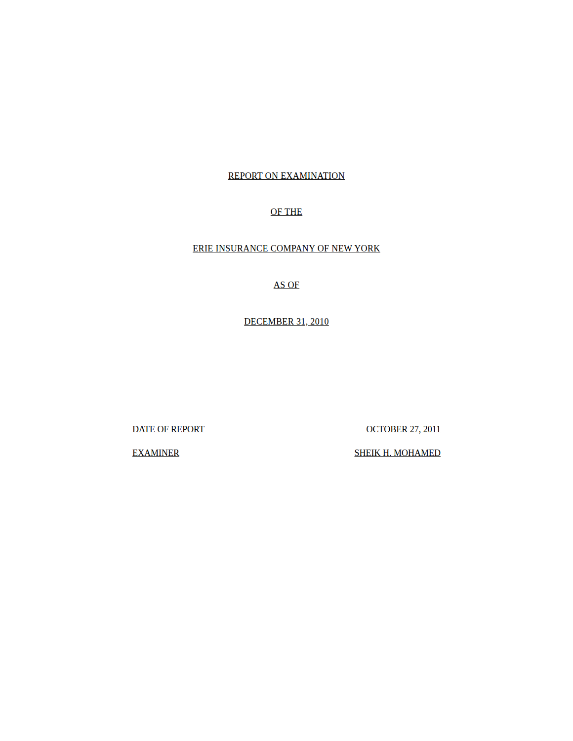REPORT ON EXAMINATION
OF THE
ERIE INSURANCE COMPANY OF NEW YORK
AS OF
DECEMBER 31, 2010
DATE OF REPORT OCTOBER 27, 2011
EXAMINER SHEIK H. MOHAMED